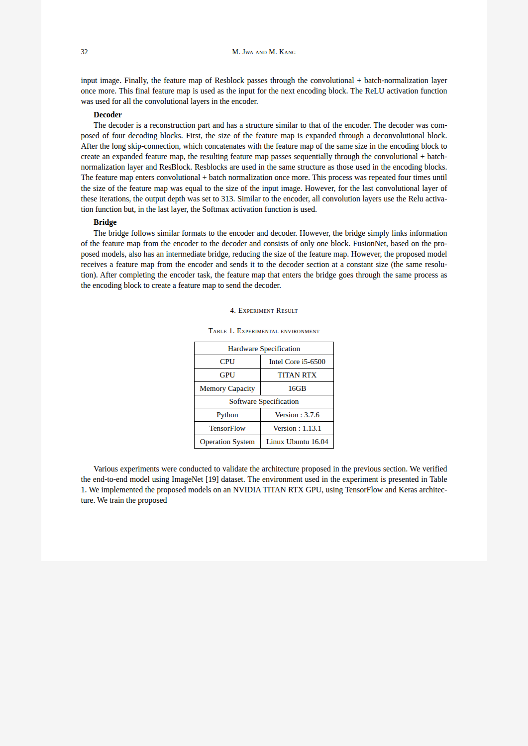32
M. Jwa and M. Kang
input image. Finally, the feature map of Resblock passes through the convolutional + batch-normalization layer once more. This final feature map is used as the input for the next encoding block. The ReLU activation function was used for all the convolutional layers in the encoder.
Decoder
The decoder is a reconstruction part and has a structure similar to that of the encoder. The decoder was composed of four decoding blocks. First, the size of the feature map is expanded through a deconvolutional block. After the long skip-connection, which concatenates with the feature map of the same size in the encoding block to create an expanded feature map, the resulting feature map passes sequentially through the convolutional + batch-normalization layer and ResBlock. Resblocks are used in the same structure as those used in the encoding blocks. The feature map enters convolutional + batch normalization once more. This process was repeated four times until the size of the feature map was equal to the size of the input image. However, for the last convolutional layer of these iterations, the output depth was set to 313. Similar to the encoder, all convolution layers use the Relu activation function but, in the last layer, the Softmax activation function is used.
Bridge
The bridge follows similar formats to the encoder and decoder. However, the bridge simply links information of the feature map from the encoder to the decoder and consists of only one block. FusionNet, based on the proposed models, also has an intermediate bridge, reducing the size of the feature map. However, the proposed model receives a feature map from the encoder and sends it to the decoder section at a constant size (the same resolution). After completing the encoder task, the feature map that enters the bridge goes through the same process as the encoding block to create a feature map to send the decoder.
4. Experiment Result
Table 1. Experimental environment
| Hardware Specification |
| CPU | Intel Core i5-6500 |
| GPU | TITAN RTX |
| Memory Capacity | 16GB |
| Software Specification |
| Python | Version : 3.7.6 |
| TensorFlow | Version : 1.13.1 |
| Operation System | Linux Ubuntu 16.04 |
Various experiments were conducted to validate the architecture proposed in the previous section. We verified the end-to-end model using ImageNet [19] dataset. The environment used in the experiment is presented in Table 1. We implemented the proposed models on an NVIDIA TITAN RTX GPU, using TensorFlow and Keras architecture. We train the proposed